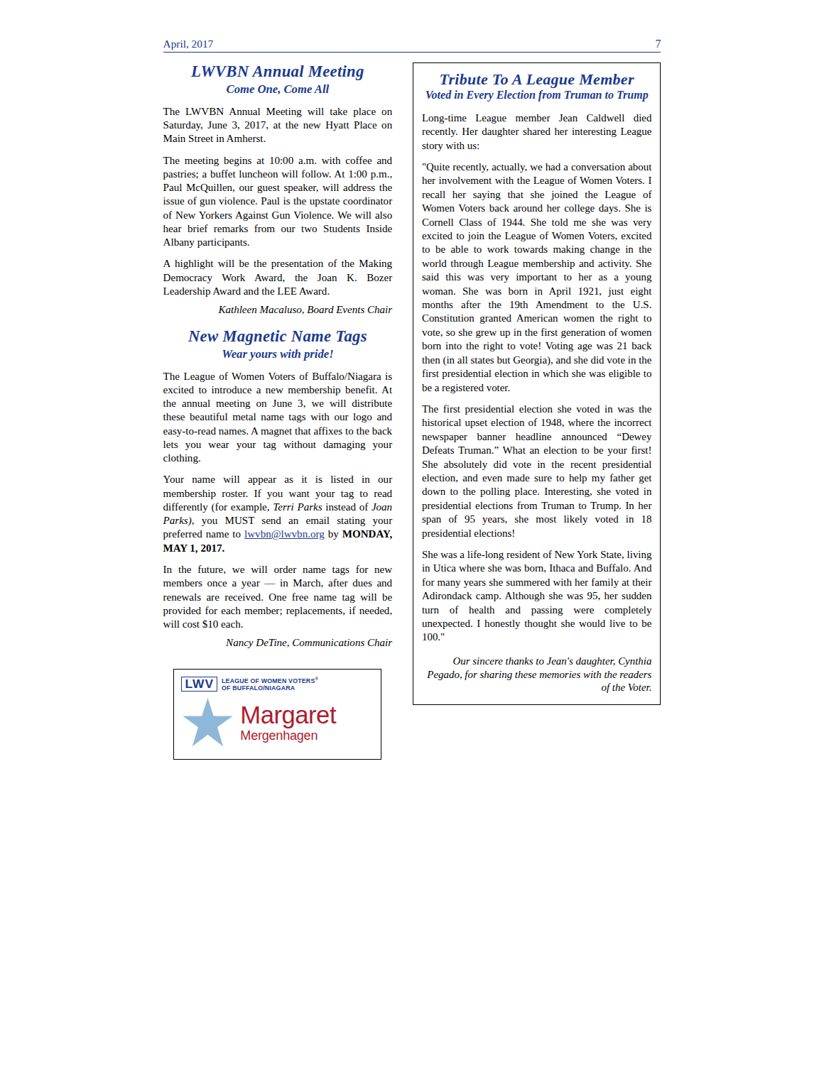April, 2017 7
LWVBN Annual Meeting
Come One, Come All
The LWVBN Annual Meeting will take place on Saturday, June 3, 2017, at the new Hyatt Place on Main Street in Amherst.
The meeting begins at 10:00 a.m. with coffee and pastries; a buffet luncheon will follow. At 1:00 p.m., Paul McQuillen, our guest speaker, will address the issue of gun violence. Paul is the upstate coordinator of New Yorkers Against Gun Violence. We will also hear brief remarks from our two Students Inside Albany participants.
A highlight will be the presentation of the Making Democracy Work Award, the Joan K. Bozer Leadership Award and the LEE Award.
Kathleen Macaluso, Board Events Chair
New Magnetic Name Tags
Wear yours with pride!
The League of Women Voters of Buffalo/Niagara is excited to introduce a new membership benefit. At the annual meeting on June 3, we will distribute these beautiful metal name tags with our logo and easy-to-read names. A magnet that affixes to the back lets you wear your tag without damaging your clothing.
Your name will appear as it is listed in our membership roster. If you want your tag to read differently (for example, Terri Parks instead of Joan Parks), you MUST send an email stating your preferred name to lwvbn@lwvbn.org by MONDAY, MAY 1, 2017.
In the future, we will order name tags for new members once a year — in March, after dues and renewals are received. One free name tag will be provided for each member; replacements, if needed, will cost $10 each.
Nancy DeTine, Communications Chair
LWV LEAGUE OF WOMEN VOTERS®
OF BUFFALO/NIAGARA
Margaret
Mergenhagen
Tribute To A League Member
Voted in Every Election from Truman to Trump
Long-time League member Jean Caldwell died recently. Her daughter shared her interesting League story with us:
"Quite recently, actually, we had a conversation about her involvement with the League of Women Voters. I recall her saying that she joined the League of Women Voters back around her college days. She is Cornell Class of 1944. She told me she was very excited to join the League of Women Voters, excited to be able to work towards making change in the world through League membership and activity. She said this was very important to her as a young woman. She was born in April 1921, just eight months after the 19th Amendment to the U.S. Constitution granted American women the right to vote, so she grew up in the first generation of women born into the right to vote! Voting age was 21 back then (in all states but Georgia), and she did vote in the first presidential election in which she was eligible to be a registered voter.
The first presidential election she voted in was the historical upset election of 1948, where the incorrect newspaper banner headline announced “Dewey Defeats Truman.” What an election to be your first! She absolutely did vote in the recent presidential election, and even made sure to help my father get down to the polling place. Interesting, she voted in presidential elections from Truman to Trump. In her span of 95 years, she most likely voted in 18 presidential elections!
She was a life-long resident of New York State, living in Utica where she was born, Ithaca and Buffalo. And for many years she summered with her family at their Adirondack camp. Although she was 95, her sudden turn of health and passing were completely unexpected. I honestly thought she would live to be 100."
Our sincere thanks to Jean's daughter, Cynthia Pegado, for sharing these memories with the readers of the Voter.